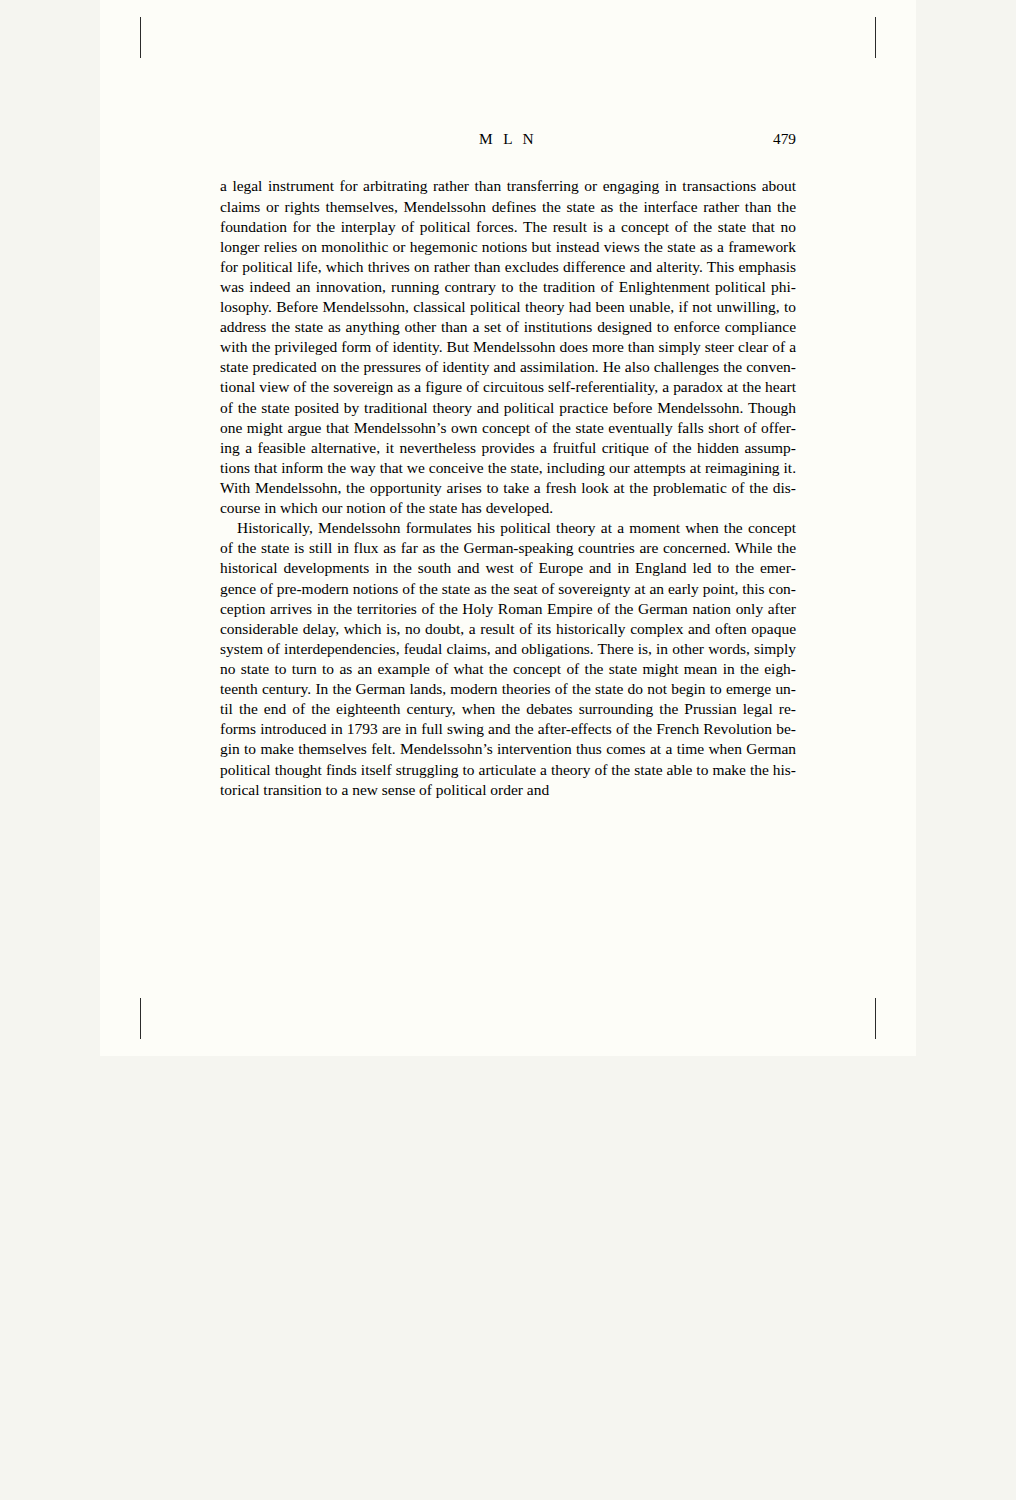M L N 479
a legal instrument for arbitrating rather than transferring or engaging in transactions about claims or rights themselves, Mendelssohn defines the state as the interface rather than the foundation for the interplay of political forces. The result is a concept of the state that no longer relies on monolithic or hegemonic notions but instead views the state as a framework for political life, which thrives on rather than excludes difference and alterity. This emphasis was indeed an innovation, running contrary to the tradition of Enlightenment political philosophy. Before Mendelssohn, classical political theory had been unable, if not unwilling, to address the state as anything other than a set of institutions designed to enforce compliance with the privileged form of identity. But Mendelssohn does more than simply steer clear of a state predicated on the pressures of identity and assimilation. He also challenges the conventional view of the sovereign as a figure of circuitous self-referentiality, a paradox at the heart of the state posited by traditional theory and political practice before Mendelssohn. Though one might argue that Mendelssohn’s own concept of the state eventually falls short of offering a feasible alternative, it nevertheless provides a fruitful critique of the hidden assumptions that inform the way that we conceive the state, including our attempts at reimagining it. With Mendelssohn, the opportunity arises to take a fresh look at the problematic of the discourse in which our notion of the state has developed.
Historically, Mendelssohn formulates his political theory at a moment when the concept of the state is still in flux as far as the German-speaking countries are concerned. While the historical developments in the south and west of Europe and in England led to the emergence of pre-modern notions of the state as the seat of sovereignty at an early point, this conception arrives in the territories of the Holy Roman Empire of the German nation only after considerable delay, which is, no doubt, a result of its historically complex and often opaque system of interdependencies, feudal claims, and obligations. There is, in other words, simply no state to turn to as an example of what the concept of the state might mean in the eighteenth century. In the German lands, modern theories of the state do not begin to emerge until the end of the eighteenth century, when the debates surrounding the Prussian legal reforms introduced in 1793 are in full swing and the after-effects of the French Revolution begin to make themselves felt. Mendelssohn’s intervention thus comes at a time when German political thought finds itself struggling to articulate a theory of the state able to make the historical transition to a new sense of political order and